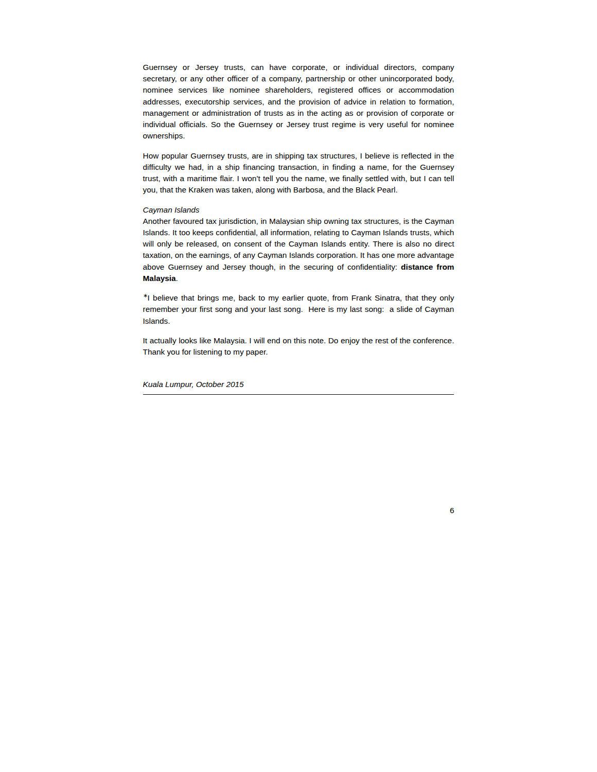Guernsey or Jersey trusts, can have corporate, or individual directors, company secretary, or any other officer of a company, partnership or other unincorporated body, nominee services like nominee shareholders, registered offices or accommodation addresses, executorship services, and the provision of advice in relation to formation, management or administration of trusts as in the acting as or provision of corporate or individual officials. So the Guernsey or Jersey trust regime is very useful for nominee ownerships.
How popular Guernsey trusts, are in shipping tax structures, I believe is reflected in the difficulty we had, in a ship financing transaction, in finding a name, for the Guernsey trust, with a maritime flair. I won’t tell you the name, we finally settled with, but I can tell you, that the Kraken was taken, along with Barbosa, and the Black Pearl.
Cayman Islands
Another favoured tax jurisdiction, in Malaysian ship owning tax structures, is the Cayman Islands. It too keeps confidential, all information, relating to Cayman Islands trusts, which will only be released, on consent of the Cayman Islands entity. There is also no direct taxation, on the earnings, of any Cayman Islands corporation. It has one more advantage above Guernsey and Jersey though, in the securing of confidentiality: distance from Malaysia.
∗I believe that brings me, back to my earlier quote, from Frank Sinatra, that they only remember your first song and your last song. Here is my last song: a slide of Cayman Islands.
It actually looks like Malaysia. I will end on this note. Do enjoy the rest of the conference. Thank you for listening to my paper.
Kuala Lumpur, October 2015
6